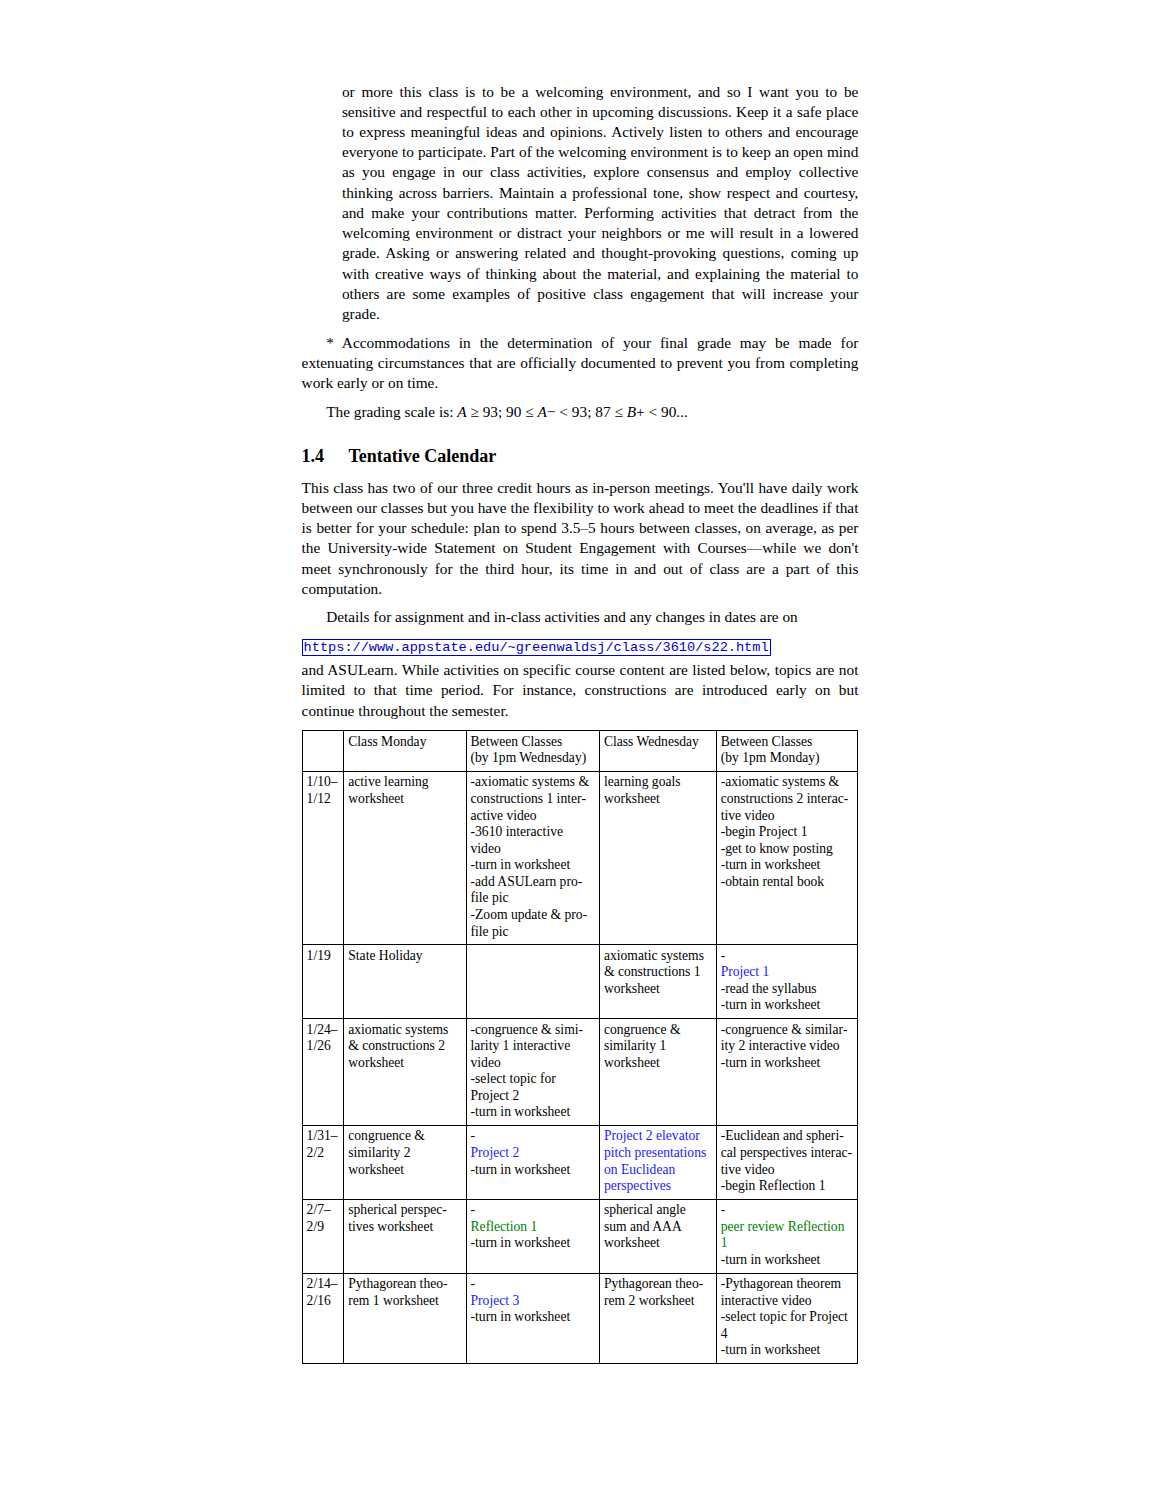or more this class is to be a welcoming environment, and so I want you to be sensitive and respectful to each other in upcoming discussions. Keep it a safe place to express meaningful ideas and opinions. Actively listen to others and encourage everyone to participate. Part of the welcoming environment is to keep an open mind as you engage in our class activities, explore consensus and employ collective thinking across barriers. Maintain a professional tone, show respect and courtesy, and make your contributions matter. Performing activities that detract from the welcoming environment or distract your neighbors or me will result in a lowered grade. Asking or answering related and thought-provoking questions, coming up with creative ways of thinking about the material, and explaining the material to others are some examples of positive class engagement that will increase your grade.
* Accommodations in the determination of your final grade may be made for extenuating circumstances that are officially documented to prevent you from completing work early or on time.
The grading scale is: A ≥ 93; 90 ≤ A− < 93; 87 ≤ B+ < 90...
1.4 Tentative Calendar
This class has two of our three credit hours as in-person meetings. You'll have daily work between our classes but you have the flexibility to work ahead to meet the deadlines if that is better for your schedule: plan to spend 3.5–5 hours between classes, on average, as per the University-wide Statement on Student Engagement with Courses—while we don't meet synchronously for the third hour, its time in and out of class are a part of this computation.
Details for assignment and in-class activities and any changes in dates are on
https://www.appstate.edu/~greenwaldsj/class/3610/s22.html
and ASULearn. While activities on specific course content are listed below, topics are not limited to that time period. For instance, constructions are introduced early on but continue throughout the semester.
| | Class Monday | Between Classes (by 1pm Wednesday) | Class Wednesday | Between Classes (by 1pm Monday) |
| 1/10– 1/12 | active learning work­sheet | -axiomatic systems & con­structions 1 interactive video -3610 interactive video -turn in worksheet -add ASULearn profile pic -Zoom update & profile pic | learning goals work­sheet | -axiomatic systems & con­structions 2 interactive video -begin Project 1 -get to know posting -turn in worksheet -obtain rental book |
| 1/19 | State Holiday | | axiomatic systems & constructions 1 work­sheet | - Project 1 -read the syllabus -turn in worksheet |
| 1/24– 1/26 | axiomatic systems & constructions 2 work­sheet | -congruence & similarity 1 interactive video -select topic for Project 2 -turn in worksheet | congruence & similar­ity 1 worksheet | -congruence & similarity 2 interactive video -turn in worksheet |
| 1/31– 2/2 | congruence & similar­ity 2 worksheet | - Project 2 -turn in worksheet | Project 2 elevator pitch presentations on Euclidean perspectives | -Euclidean and spherical perspectives interactive video -begin Reflection 1 |
| 2/7– 2/9 | spherical perspectives worksheet | - Reflection 1 -turn in worksheet | spherical angle sum and AAA worksheet | - peer review Reflection 1 -turn in worksheet |
| 2/14– 2/16 | Pythagorean theorem 1 worksheet | - Project 3 -turn in worksheet | Pythagorean theorem 2 worksheet | -Pythagorean theorem inter­active video -select topic for Project 4 -turn in worksheet |